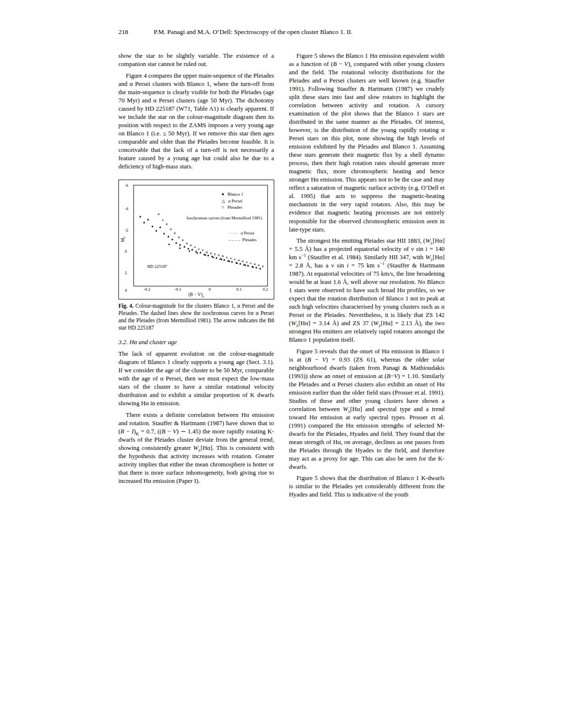218 P.M. Panagi and M.A. O’Dell: Spectroscopy of the open cluster Blanco 1. II.
show the star to be slightly variable. The existence of a companion star cannot be ruled out.
Figure 4 compares the upper main-sequence of the Pleiades and α Persei clusters with Blanco 1, where the turn-off from the main-sequence is clearly visible for both the Pleiades (age 70 Myr) and α Persei clusters (age 50 Myr). The dichotomy caused by HD 225187 (W71, Table A1) is clearly apparent. If we include the star on the colour-magnitude diagram then its position with respect to the ZAMS imposes a very young age on Blanco 1 (i.e. ≤ 50 Myr). If we remove this star then ages comparable and older than the Pleiades become feasible. It is conceivable that the lack of a turn-off is not necessarily a feature caused by a young age but could also be due to a deficiency of high-mass stars.
Mv
-6
-4
-2
0
2
4
● Blanco 1
△ α Persei
○ Pleiades
Isochronous curves (from Mermilliod 1981)
······· α Persei
– – – – Pleiades
HD 225187
-0.2
-0.1
0
0.1
0.2
(B − V)o
Fig. 4. Colour-magnitude for the clusters Blanco 1, α Persei and the Pleiades. The dashed lines show the isochronous curves for α Persei and the Pleiades (from Mermilliod 1981). The arrow indicates the B8 star HD 225187
3.2. Hα and cluster age
The lack of apparent evolution on the colour-magnitude diagram of Blanco 1 clearly supports a young age (Sect. 3.1). If we consider the age of the cluster to be 50 Myr, comparable with the age of α Persei, then we must expect the low-mass stars of the cluster to have a similar rotational velocity distribution and to exhibit a similar proportion of K dwarfs showing Hα in emission.
There exists a definite correlation between Hα emission and rotation. Stauffer & Hartmann (1987) have shown that to (R − I)K = 0.7, ((B − V) ∼ 1.45) the more rapidly rotating K-dwarfs of the Pleiades cluster deviate from the general trend, showing consistently greater Wλ[Hα]. This is consistent with the hypothesis that activity increases with rotation. Greater activity implies that either the mean chromosphere is hotter or that there is more surface inhomogeneity, both giving rise to increased Hα emission (Paper I).
Figure 5 shows the Blanco 1 Hα emission equivalent width as a function of (B − V), compared with other young clusters and the field. The rotational velocity distributions for the Pleiades and α Persei clusters are well known (e.g. Stauffer 1991). Following Stauffer & Hartmann (1987) we crudely split these stars into fast and slow rotators to highlight the correlation between activity and rotation. A cursory examination of the plot shows that the Blanco 1 stars are distributed in the same manner as the Pleiades. Of interest, however, is the distribution of the young rapidly rotating α Persei stars on this plot, none showing the high levels of emission exhibited by the Pleiades and Blanco 1. Assuming these stars generate their magnetic flux by a shell dynamo process, then their high rotation rates should generate more magnetic flux, more chromospheric heating and hence stronger Hα emission. This appears not to be the case and may reflect a saturation of magnetic surface activity (e.g. O’Dell et al. 1995) that acts to suppress the magnetic-heating mechanism in the very rapid rotators. Also, this may be evidence that magnetic heating processes are not entirely responsible for the observed chromospheric emission seen in late-type stars.
The strongest Hα emitting Pleiades star HII 1883, (Wλ[Hα] = 5.5 Å) has a projected equatorial velocity of v sin i = 140 km s−1 (Stauffer et al. 1984). Similarly HII 347, with Wλ[Hα] = 2.8 Å, has a v sin i = 75 km s−1 (Stauffer & Hartmann 1987). At equatorial velocities of 75 km/s, the line broadening would be at least 1.6 Å, well above our resolution. No Blanco 1 stars were observed to have such broad Hα profiles, so we expect that the rotation distribution of Blanco 1 not to peak at such high velocities characterised by young clusters such as α Persei or the Pleiades. Nevertheless, it is likely that ZS 142 (Wλ[Hα] = 3.14 Å) and ZS 37 (Wλ[Hα] = 2.13 Å), the two strongest Hα emitters are relatively rapid rotators amongst the Blanco 1 population itself.
Figure 5 reveals that the onset of Hα emission in Blanco 1 is at (B − V) = 0.93 (ZS 61), whereas the older solar neighbourhood dwarfs (taken from Panagi & Mathioudakis (1993)) show an onset of emission at (B−V) = 1.10. Similarly the Pleiades and α Persei clusters also exhibit an onset of Hα emission earlier than the older field stars (Prosser et al. 1991). Studies of these and other young clusters have shown a correlation between Wλ[Hα] and spectral type and a trend toward Hα emission at early spectral types. Prosser et al. (1991) compared the Hα emission strengths of selected M-dwarfs for the Pleiades, Hyades and field. They found that the mean strength of Hα, on average, declines as one passes from the Pleiades through the Hyades to the field, and therefore may act as a proxy for age. This can also be seen for the K-dwarfs.
Figure 5 shows that the distribution of Blanco 1 K-dwarfs is similar to the Pleiades yet considerably different from the Hyades and field. This is indicative of the youth